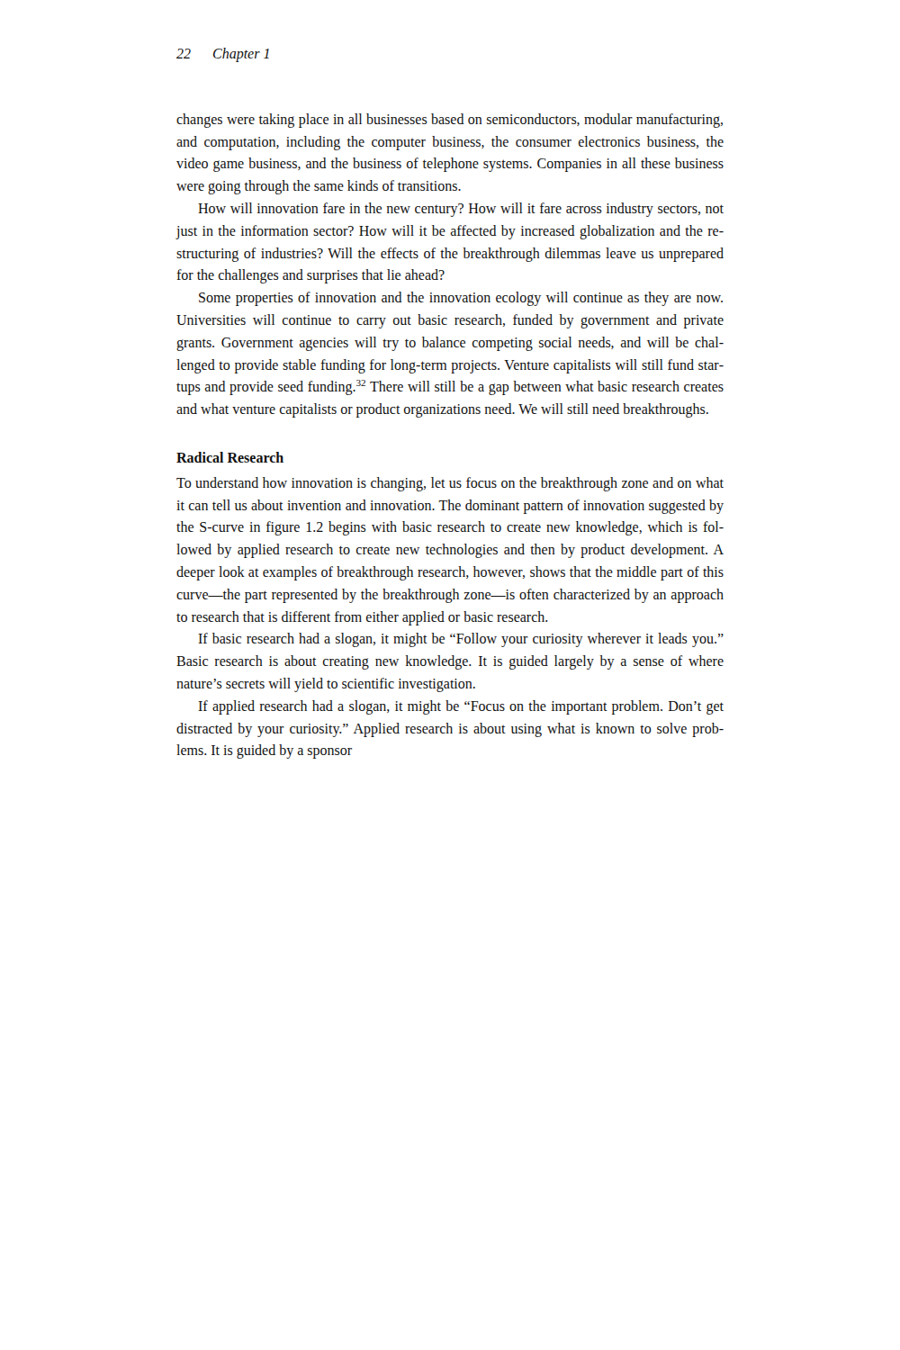22 Chapter 1
changes were taking place in all businesses based on semiconductors, modular manufacturing, and computation, including the computer business, the consumer electronics business, the video game business, and the business of telephone systems. Companies in all these business were going through the same kinds of transitions.
How will innovation fare in the new century? How will it fare across industry sectors, not just in the information sector? How will it be affected by increased globalization and the restructuring of industries? Will the effects of the breakthrough dilemmas leave us unprepared for the challenges and surprises that lie ahead?
Some properties of innovation and the innovation ecology will continue as they are now. Universities will continue to carry out basic research, funded by government and private grants. Government agencies will try to balance competing social needs, and will be challenged to provide stable funding for long-term projects. Venture capitalists will still fund startups and provide seed funding.32 There will still be a gap between what basic research creates and what venture capitalists or product organizations need. We will still need breakthroughs.
Radical Research
To understand how innovation is changing, let us focus on the breakthrough zone and on what it can tell us about invention and innovation. The dominant pattern of innovation suggested by the S-curve in figure 1.2 begins with basic research to create new knowledge, which is followed by applied research to create new technologies and then by product development. A deeper look at examples of breakthrough research, however, shows that the middle part of this curve—the part represented by the breakthrough zone—is often characterized by an approach to research that is different from either applied or basic research.
If basic research had a slogan, it might be “Follow your curiosity wherever it leads you.” Basic research is about creating new knowledge. It is guided largely by a sense of where nature’s secrets will yield to scientific investigation.
If applied research had a slogan, it might be “Focus on the important problem. Don’t get distracted by your curiosity.” Applied research is about using what is known to solve problems. It is guided by a sponsor